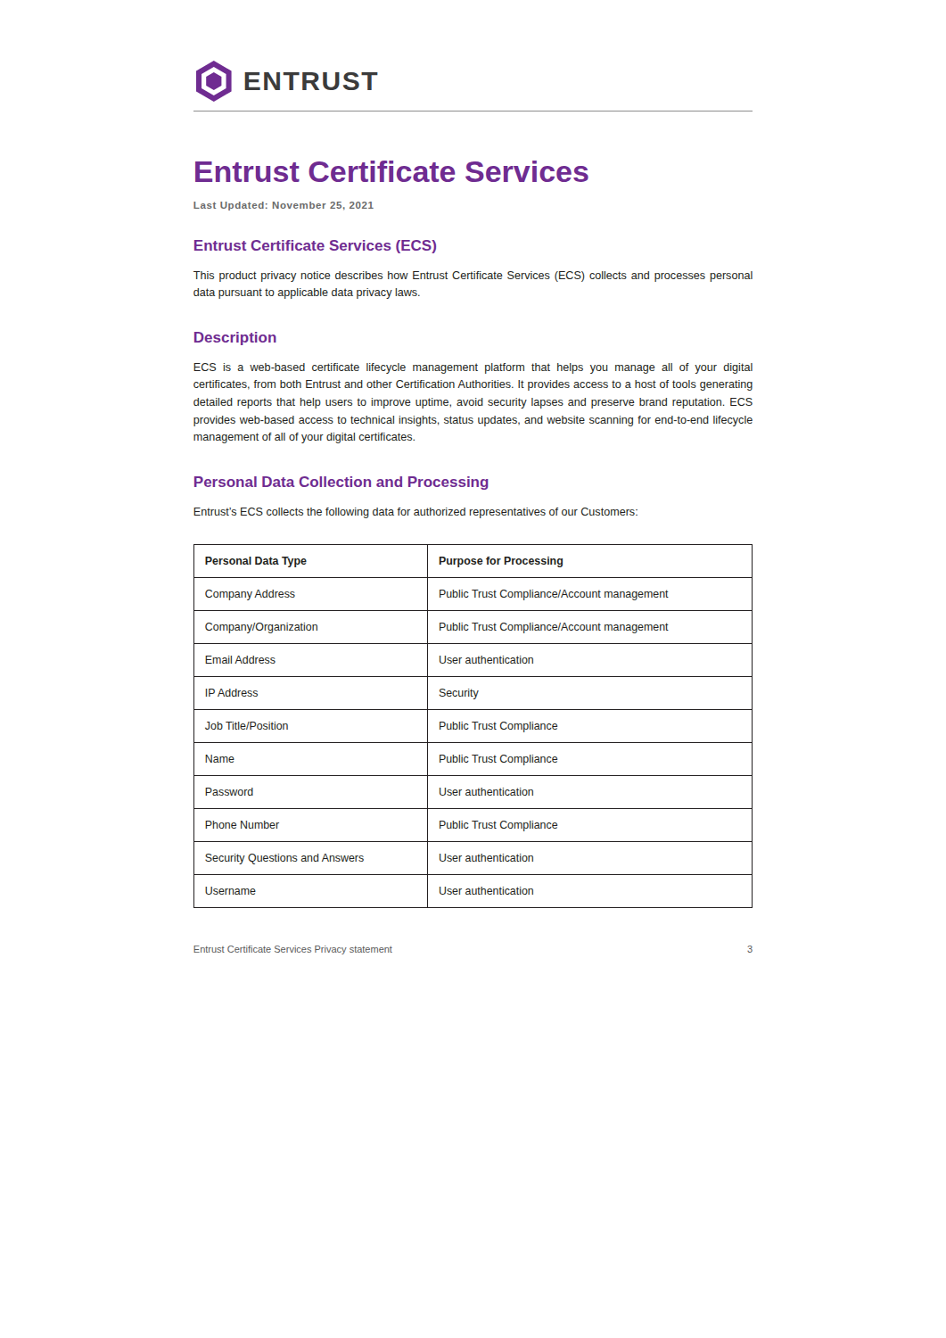ENTRUST
Entrust Certificate Services
Last Updated: November 25, 2021
Entrust Certificate Services (ECS)
This product privacy notice describes how Entrust Certificate Services (ECS) collects and processes personal data pursuant to applicable data privacy laws.
Description
ECS is a web-based certificate lifecycle management platform that helps you manage all of your digital certificates, from both Entrust and other Certification Authorities. It provides access to a host of tools generating detailed reports that help users to improve uptime, avoid security lapses and preserve brand reputation. ECS provides web-based access to technical insights, status updates, and website scanning for end-to-end lifecycle management of all of your digital certificates.
Personal Data Collection and Processing
Entrust’s ECS collects the following data for authorized representatives of our Customers:
| Personal Data Type | Purpose for Processing |
| --- | --- |
| Company Address | Public Trust Compliance/Account management |
| Company/Organization | Public Trust Compliance/Account management |
| Email Address | User authentication |
| IP Address | Security |
| Job Title/Position | Public Trust Compliance |
| Name | Public Trust Compliance |
| Password | User authentication |
| Phone Number | Public Trust Compliance |
| Security Questions and Answers | User authentication |
| Username | User authentication |
Entrust Certificate Services Privacy statement 3